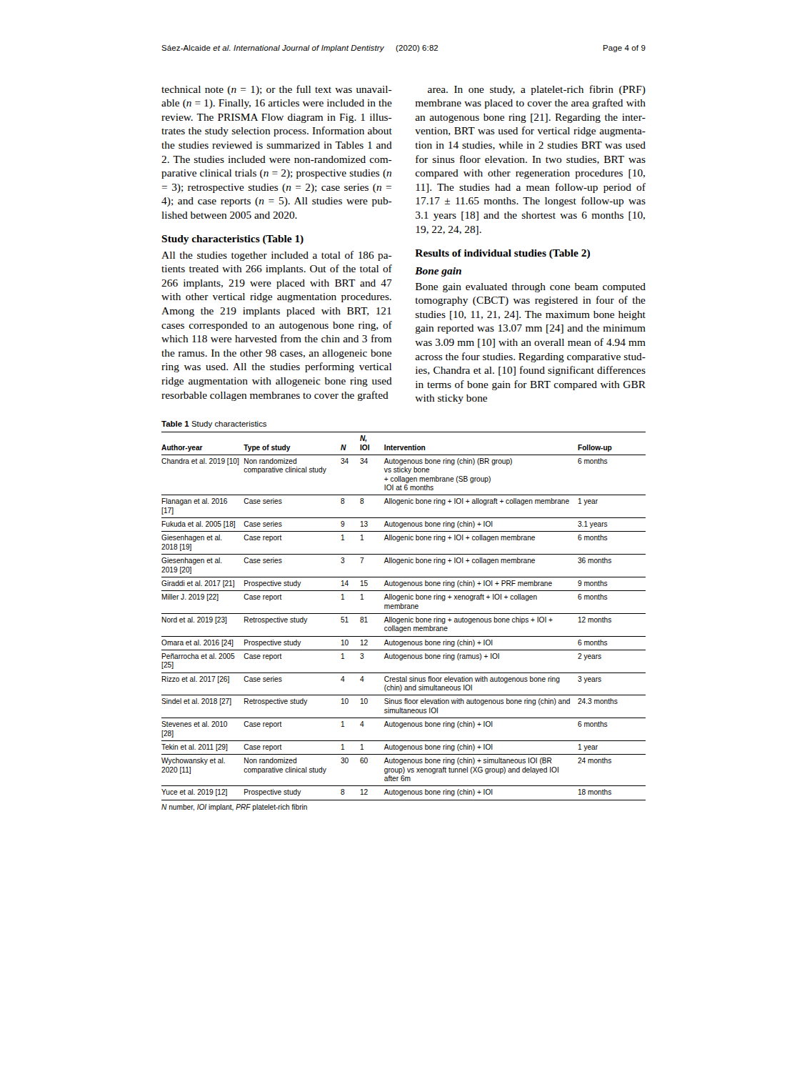Sáez-Alcaide et al. International Journal of Implant Dentistry (2020) 6:82
Page 4 of 9
technical note (n = 1); or the full text was unavailable (n = 1). Finally, 16 articles were included in the review. The PRISMA Flow diagram in Fig. 1 illustrates the study selection process. Information about the studies reviewed is summarized in Tables 1 and 2. The studies included were non-randomized comparative clinical trials (n = 2); prospective studies (n = 3); retrospective studies (n = 2); case series (n = 4); and case reports (n = 5). All studies were published between 2005 and 2020.
Study characteristics (Table 1)
All the studies together included a total of 186 patients treated with 266 implants. Out of the total of 266 implants, 219 were placed with BRT and 47 with other vertical ridge augmentation procedures. Among the 219 implants placed with BRT, 121 cases corresponded to an autogenous bone ring, of which 118 were harvested from the chin and 3 from the ramus. In the other 98 cases, an allogeneic bone ring was used. All the studies performing vertical ridge augmentation with allogeneic bone ring used resorbable collagen membranes to cover the grafted
area. In one study, a platelet-rich fibrin (PRF) membrane was placed to cover the area grafted with an autogenous bone ring [21]. Regarding the intervention, BRT was used for vertical ridge augmentation in 14 studies, while in 2 studies BRT was used for sinus floor elevation. In two studies, BRT was compared with other regeneration procedures [10, 11]. The studies had a mean follow-up period of 17.17 ± 11.65 months. The longest follow-up was 3.1 years [18] and the shortest was 6 months [10, 19, 22, 24, 28].
Results of individual studies (Table 2)
Bone gain
Bone gain evaluated through cone beam computed tomography (CBCT) was registered in four of the studies [10, 11, 21, 24]. The maximum bone height gain reported was 13.07 mm [24] and the minimum was 3.09 mm [10] with an overall mean of 4.94 mm across the four studies. Regarding comparative studies, Chandra et al. [10] found significant differences in terms of bone gain for BRT compared with GBR with sticky bone
Table 1 Study characteristics
| Author-year | Type of study | N | N, IOI | Intervention | Follow-up |
| --- | --- | --- | --- | --- | --- |
| Chandra et al. 2019 [10] | Non randomized comparative clinical study | 34 | 34 | Autogenous bone ring (chin) (BR group) vs sticky bone + collagen membrane (SB group) IOI at 6 months | 6 months |
| Flanagan et al. 2016 [17] | Case series | 8 | 8 | Allogenic bone ring + IOI + allograft + collagen membrane | 1 year |
| Fukuda et al. 2005 [18] | Case series | 9 | 13 | Autogenous bone ring (chin) + IOI | 3.1 years |
| Giesenhagen et al. 2018 [19] | Case report | 1 | 1 | Allogenic bone ring + IOI + collagen membrane | 6 months |
| Giesenhagen et al. 2019 [20] | Case series | 3 | 7 | Allogenic bone ring + IOI + collagen membrane | 36 months |
| Giraddi et al. 2017 [21] | Prospective study | 14 | 15 | Autogenous bone ring (chin) + IOI + PRF membrane | 9 months |
| Miller J. 2019 [22] | Case report | 1 | 1 | Allogenic bone ring + xenograft + IOI + collagen membrane | 6 months |
| Nord et al. 2019 [23] | Retrospective study | 51 | 81 | Allogenic bone ring + autogenous bone chips + IOI + collagen membrane | 12 months |
| Omara et al. 2016 [24] | Prospective study | 10 | 12 | Autogenous bone ring (chin) + IOI | 6 months |
| Peñarrocha et al. 2005 [25] | Case report | 1 | 3 | Autogenous bone ring (ramus) + IOI | 2 years |
| Rizzo et al. 2017 [26] | Case series | 4 | 4 | Crestal sinus floor elevation with autogenous bone ring (chin) and simultaneous IOI | 3 years |
| Sindel et al. 2018 [27] | Retrospective study | 10 | 10 | Sinus floor elevation with autogenous bone ring (chin) and simultaneous IOI | 24.3 months |
| Stevenes et al. 2010 [28] | Case report | 1 | 4 | Autogenous bone ring (chin) + IOI | 6 months |
| Tekin et al. 2011 [29] | Case report | 1 | 1 | Autogenous bone ring (chin) + IOI | 1 year |
| Wychowansky et al. 2020 [11] | Non randomized comparative clinical study | 30 | 60 | Autogenous bone ring (chin) + simultaneous IOI (BR group) vs xenograft tunnel (XG group) and delayed IOI after 6m | 24 months |
| Yuce et al. 2019 [12] | Prospective study | 8 | 12 | Autogenous bone ring (chin) + IOI | 18 months |
N number, IOI implant, PRF platelet-rich fibrin